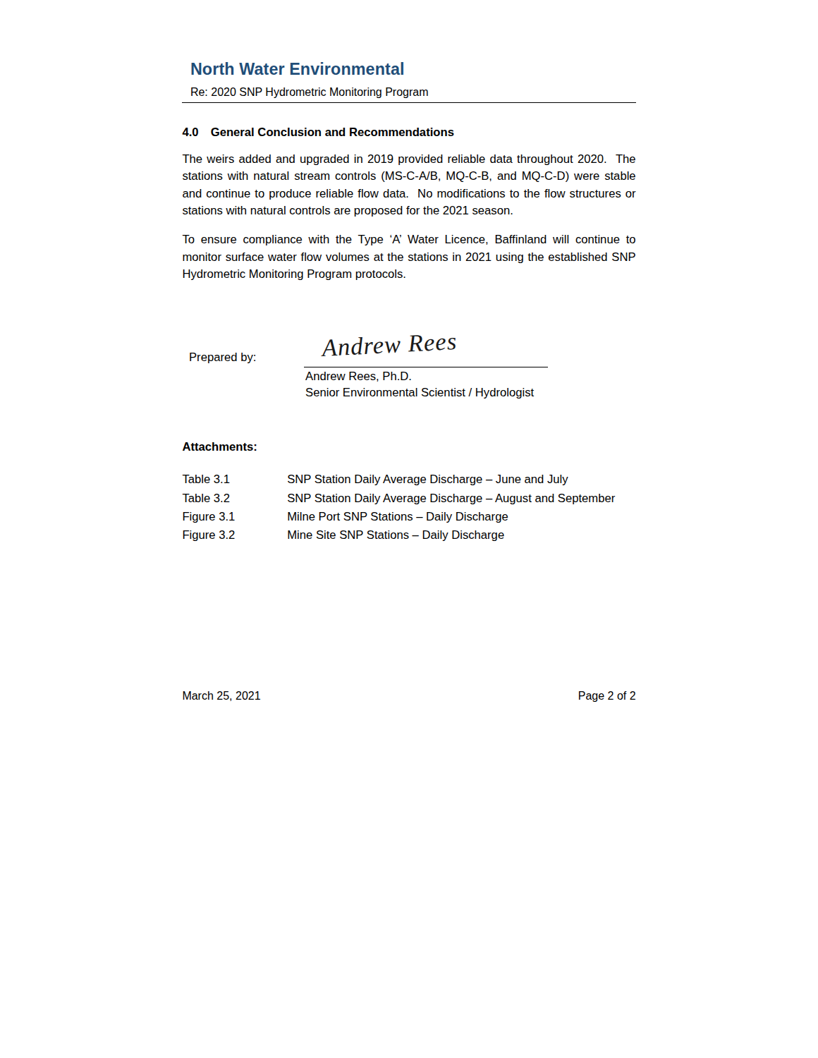North Water Environmental
Re: 2020 SNP Hydrometric Monitoring Program
4.0 General Conclusion and Recommendations
The weirs added and upgraded in 2019 provided reliable data throughout 2020. The stations with natural stream controls (MS-C-A/B, MQ-C-B, and MQ-C-D) were stable and continue to produce reliable flow data. No modifications to the flow structures or stations with natural controls are proposed for the 2021 season.
To ensure compliance with the Type ‘A’ Water Licence, Baffinland will continue to monitor surface water flow volumes at the stations in 2021 using the established SNP Hydrometric Monitoring Program protocols.
Prepared by:
Andrew Rees
Andrew Rees, Ph.D.
Senior Environmental Scientist / Hydrologist
Attachments:
| Table 3.1 | SNP Station Daily Average Discharge – June and July |
| Table 3.2 | SNP Station Daily Average Discharge – August and September |
| Figure 3.1 | Milne Port SNP Stations – Daily Discharge |
| Figure 3.2 | Mine Site SNP Stations – Daily Discharge |
March 25, 2021
Page 2 of 2